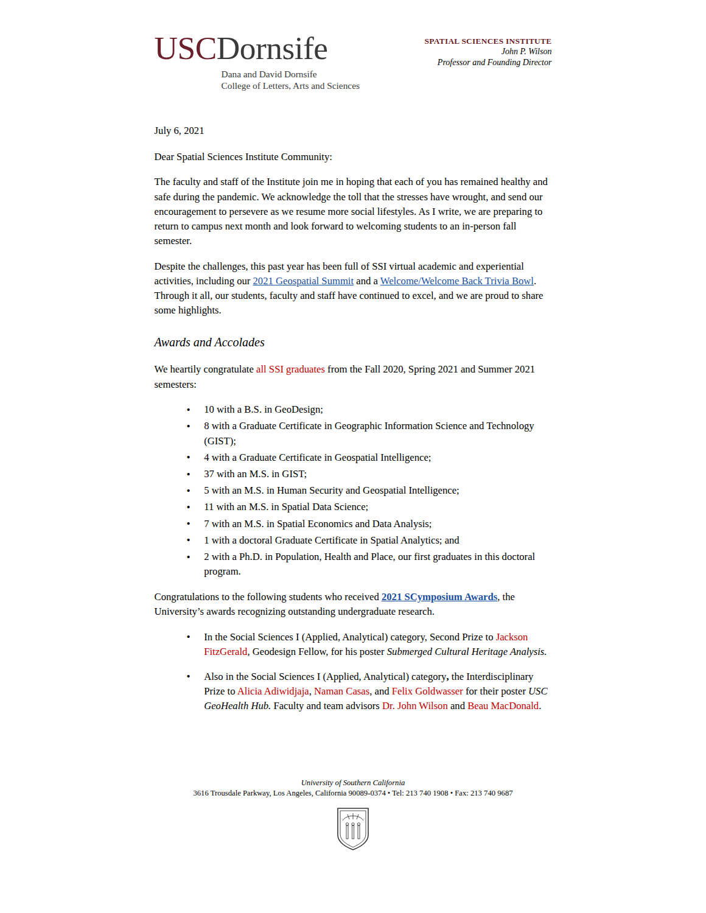USCDornsife
Dana and David Dornsife
College of Letters, Arts and Sciences
SPATIAL SCIENCES INSTITUTE
John P. Wilson
Professor and Founding Director
July 6, 2021
Dear Spatial Sciences Institute Community:
The faculty and staff of the Institute join me in hoping that each of you has remained healthy and safe during the pandemic. We acknowledge the toll that the stresses have wrought, and send our encouragement to persevere as we resume more social lifestyles. As I write, we are preparing to return to campus next month and look forward to welcoming students to an in-person fall semester.
Despite the challenges, this past year has been full of SSI virtual academic and experiential activities, including our 2021 Geospatial Summit and a Welcome/Welcome Back Trivia Bowl. Through it all, our students, faculty and staff have continued to excel, and we are proud to share some highlights.
Awards and Accolades
We heartily congratulate all SSI graduates from the Fall 2020, Spring 2021 and Summer 2021 semesters:
10 with a B.S. in GeoDesign;
8 with a Graduate Certificate in Geographic Information Science and Technology (GIST);
4 with a Graduate Certificate in Geospatial Intelligence;
37 with an M.S. in GIST;
5 with an M.S. in Human Security and Geospatial Intelligence;
11 with an M.S. in Spatial Data Science;
7 with an M.S. in Spatial Economics and Data Analysis;
1 with a doctoral Graduate Certificate in Spatial Analytics; and
2 with a Ph.D. in Population, Health and Place, our first graduates in this doctoral program.
Congratulations to the following students who received 2021 SCymposium Awards, the University’s awards recognizing outstanding undergraduate research.
In the Social Sciences I (Applied, Analytical) category, Second Prize to Jackson FitzGerald, Geodesign Fellow, for his poster Submerged Cultural Heritage Analysis.
Also in the Social Sciences I (Applied, Analytical) category, the Interdisciplinary Prize to Alicia Adiwidjaja, Naman Casas, and Felix Goldwasser for their poster USC GeoHealth Hub. Faculty and team advisors Dr. John Wilson and Beau MacDonald.
University of Southern California
3616 Trousdale Parkway, Los Angeles, California 90089-0374 • Tel: 213 740 1908 • Fax: 213 740 9687